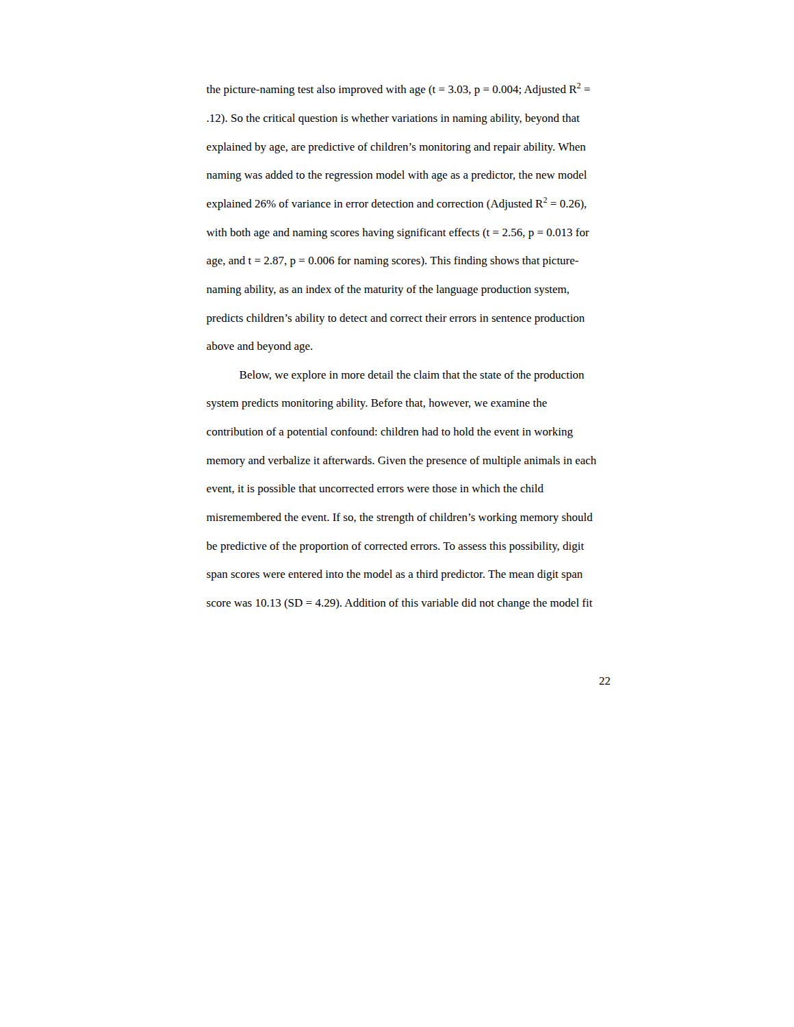the picture-naming test also improved with age (t = 3.03, p = 0.004; Adjusted R2 = .12). So the critical question is whether variations in naming ability, beyond that explained by age, are predictive of children’s monitoring and repair ability. When naming was added to the regression model with age as a predictor, the new model explained 26% of variance in error detection and correction (Adjusted R2 = 0.26), with both age and naming scores having significant effects (t = 2.56, p = 0.013 for age, and t = 2.87, p = 0.006 for naming scores). This finding shows that picture-naming ability, as an index of the maturity of the language production system, predicts children’s ability to detect and correct their errors in sentence production above and beyond age.
Below, we explore in more detail the claim that the state of the production system predicts monitoring ability. Before that, however, we examine the contribution of a potential confound: children had to hold the event in working memory and verbalize it afterwards. Given the presence of multiple animals in each event, it is possible that uncorrected errors were those in which the child misremembered the event. If so, the strength of children’s working memory should be predictive of the proportion of corrected errors. To assess this possibility, digit span scores were entered into the model as a third predictor. The mean digit span score was 10.13 (SD = 4.29). Addition of this variable did not change the model fit
22